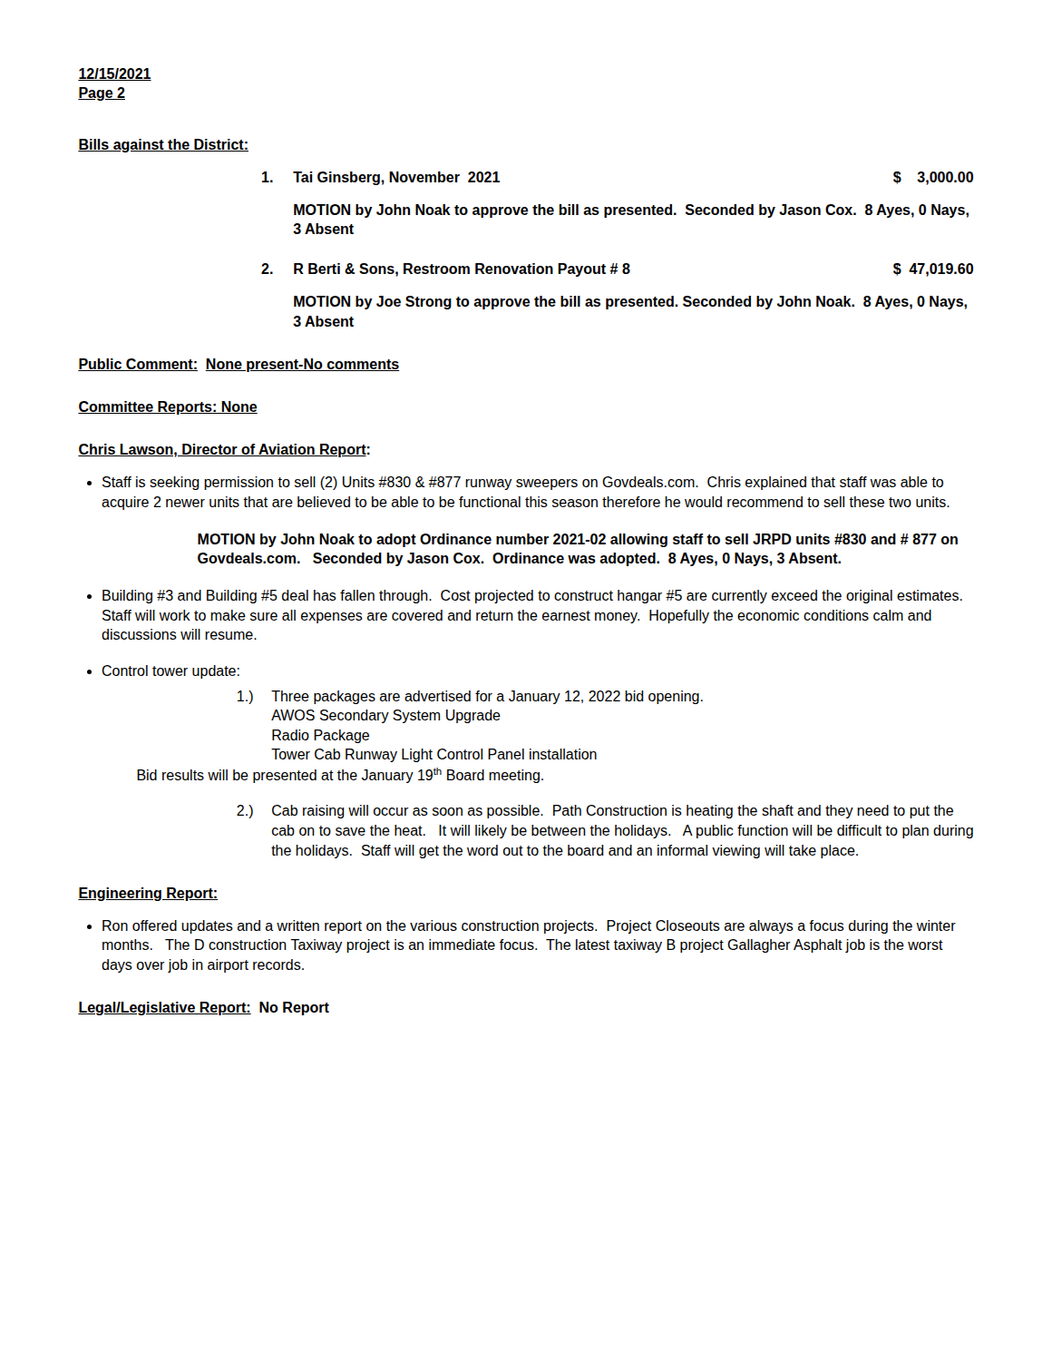12/15/2021
Page 2
Bills against the District:
1. Tai Ginsberg, November 2021 $ 3,000.00
MOTION by John Noak to approve the bill as presented. Seconded by Jason Cox. 8 Ayes, 0 Nays, 3 Absent
2. R Berti & Sons, Restroom Renovation Payout # 8 $ 47,019.60
MOTION by Joe Strong to approve the bill as presented. Seconded by John Noak. 8 Ayes, 0 Nays, 3 Absent
Public Comment: None present-No comments
Committee Reports: None
Chris Lawson, Director of Aviation Report:
Staff is seeking permission to sell (2) Units #830 & #877 runway sweepers on Govdeals.com. Chris explained that staff was able to acquire 2 newer units that are believed to be able to be functional this season therefore he would recommend to sell these two units.
MOTION by John Noak to adopt Ordinance number 2021-02 allowing staff to sell JRPD units #830 and # 877 on Govdeals.com. Seconded by Jason Cox. Ordinance was adopted. 8 Ayes, 0 Nays, 3 Absent.
Building #3 and Building #5 deal has fallen through. Cost projected to construct hangar #5 are currently exceed the original estimates. Staff will work to make sure all expenses are covered and return the earnest money. Hopefully the economic conditions calm and discussions will resume.
Control tower update:
1.) Three packages are advertised for a January 12, 2022 bid opening.
AWOS Secondary System Upgrade
Radio Package
Tower Cab Runway Light Control Panel installation
Bid results will be presented at the January 19th Board meeting.
2.) Cab raising will occur as soon as possible. Path Construction is heating the shaft and they need to put the cab on to save the heat. It will likely be between the holidays. A public function will be difficult to plan during the holidays. Staff will get the word out to the board and an informal viewing will take place.
Engineering Report:
Ron offered updates and a written report on the various construction projects. Project Closeouts are always a focus during the winter months. The D construction Taxiway project is an immediate focus. The latest taxiway B project Gallagher Asphalt job is the worst days over job in airport records.
Legal/Legislative Report: No Report